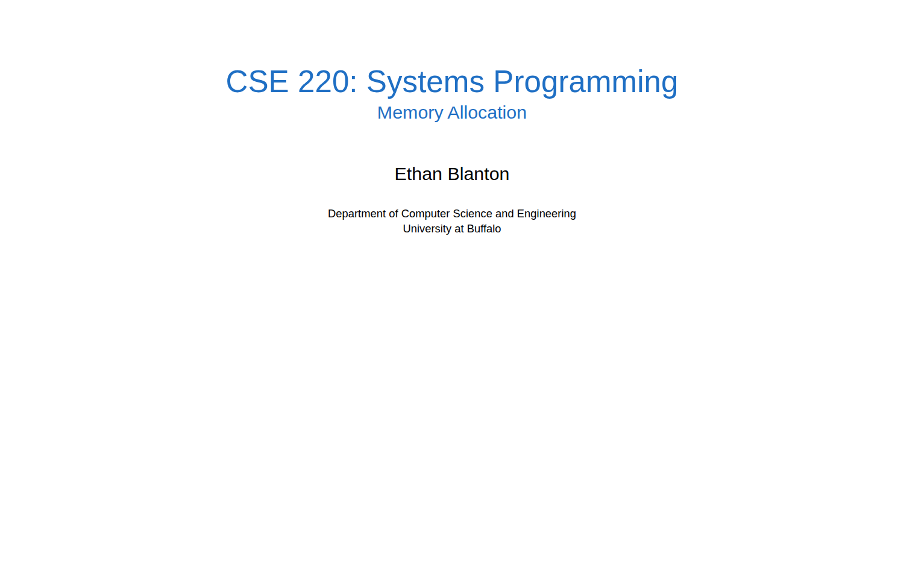CSE 220: Systems Programming
Memory Allocation
Ethan Blanton
Department of Computer Science and Engineering
University at Buffalo